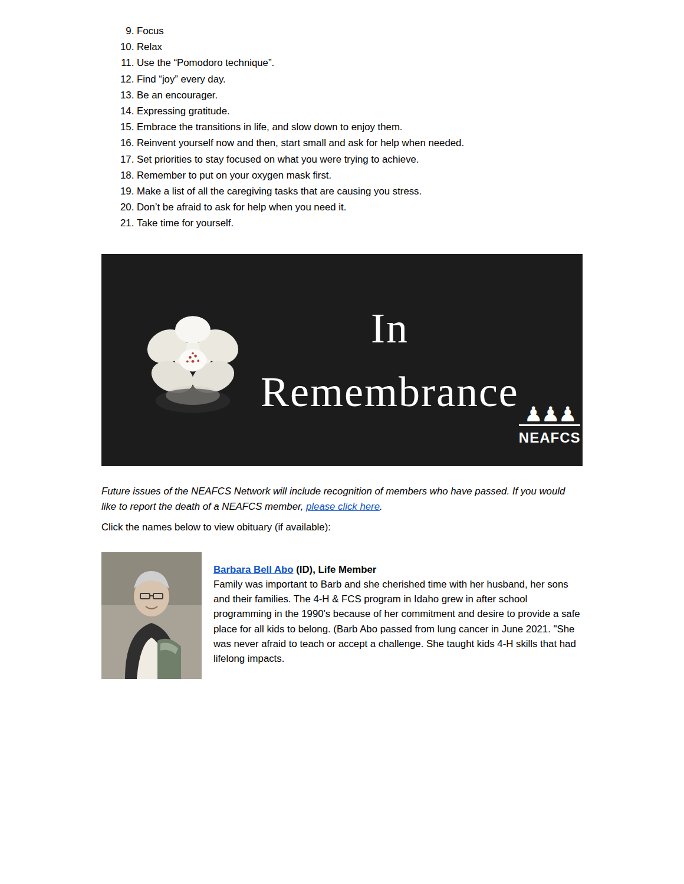Focus
Relax
Use the “Pomodoro technique”.
Find “joy” every day.
Be an encourager.
Expressing gratitude.
Embrace the transitions in life, and slow down to enjoy them.
Reinvent yourself now and then, start small and ask for help when needed.
Set priorities to stay focused on what you were trying to achieve.
Remember to put on your oxygen mask first.
Make a list of all the caregiving tasks that are causing you stress.
Don’t be afraid to ask for help when you need it.
Take time for yourself.
In Remembrance
♟♟♟
NEAFCS
Future issues of the NEAFCS Network will include recognition of members who have passed. If you would like to report the death of a NEAFCS member, please click here.
Click the names below to view obituary (if available):
Barbara Bell Abo (ID), Life Member
Family was important to Barb and she cherished time with her husband, her sons and their families. The 4-H & FCS program in Idaho grew in after school programming in the 1990's because of her commitment and desire to provide a safe place for all kids to belong. (Barb Abo passed from lung cancer in June 2021. "She was never afraid to teach or accept a challenge. She taught kids 4-H skills that had lifelong impacts.